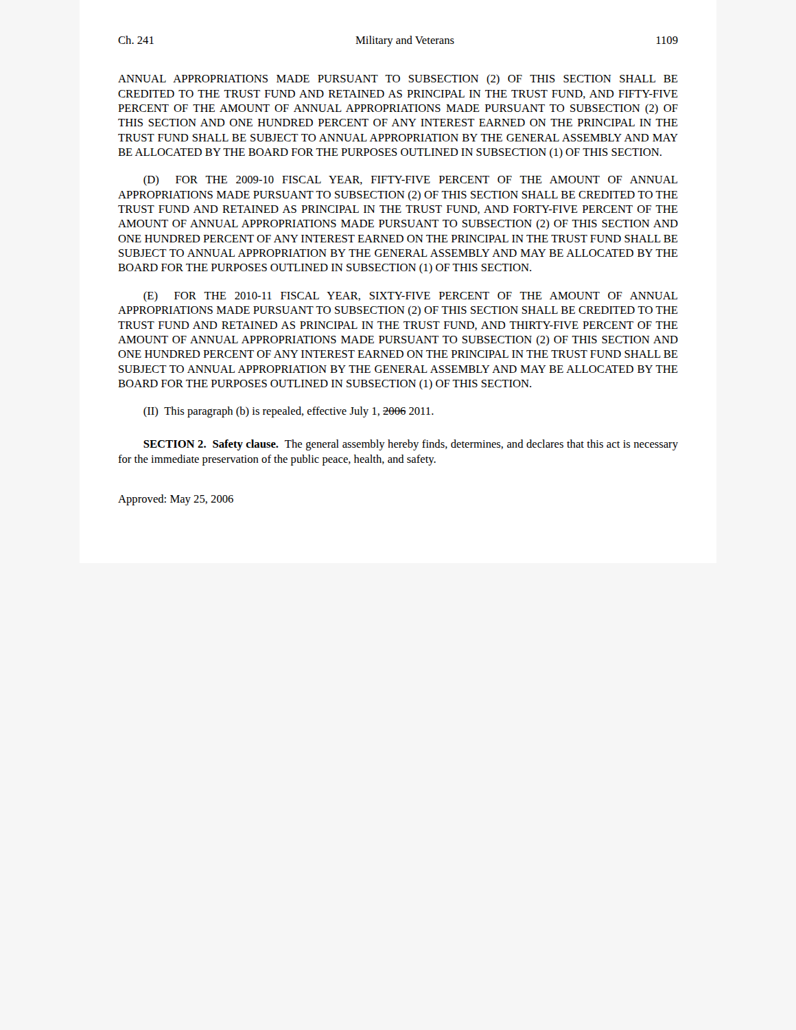Ch. 241 Military and Veterans 1109
ANNUAL APPROPRIATIONS MADE PURSUANT TO SUBSECTION (2) OF THIS SECTION SHALL BE CREDITED TO THE TRUST FUND AND RETAINED AS PRINCIPAL IN THE TRUST FUND, AND FIFTY-FIVE PERCENT OF THE AMOUNT OF ANNUAL APPROPRIATIONS MADE PURSUANT TO SUBSECTION (2) OF THIS SECTION AND ONE HUNDRED PERCENT OF ANY INTEREST EARNED ON THE PRINCIPAL IN THE TRUST FUND SHALL BE SUBJECT TO ANNUAL APPROPRIATION BY THE GENERAL ASSEMBLY AND MAY BE ALLOCATED BY THE BOARD FOR THE PURPOSES OUTLINED IN SUBSECTION (1) OF THIS SECTION.
(D) FOR THE 2009-10 FISCAL YEAR, FIFTY-FIVE PERCENT OF THE AMOUNT OF ANNUAL APPROPRIATIONS MADE PURSUANT TO SUBSECTION (2) OF THIS SECTION SHALL BE CREDITED TO THE TRUST FUND AND RETAINED AS PRINCIPAL IN THE TRUST FUND, AND FORTY-FIVE PERCENT OF THE AMOUNT OF ANNUAL APPROPRIATIONS MADE PURSUANT TO SUBSECTION (2) OF THIS SECTION AND ONE HUNDRED PERCENT OF ANY INTEREST EARNED ON THE PRINCIPAL IN THE TRUST FUND SHALL BE SUBJECT TO ANNUAL APPROPRIATION BY THE GENERAL ASSEMBLY AND MAY BE ALLOCATED BY THE BOARD FOR THE PURPOSES OUTLINED IN SUBSECTION (1) OF THIS SECTION.
(E) FOR THE 2010-11 FISCAL YEAR, SIXTY-FIVE PERCENT OF THE AMOUNT OF ANNUAL APPROPRIATIONS MADE PURSUANT TO SUBSECTION (2) OF THIS SECTION SHALL BE CREDITED TO THE TRUST FUND AND RETAINED AS PRINCIPAL IN THE TRUST FUND, AND THIRTY-FIVE PERCENT OF THE AMOUNT OF ANNUAL APPROPRIATIONS MADE PURSUANT TO SUBSECTION (2) OF THIS SECTION AND ONE HUNDRED PERCENT OF ANY INTEREST EARNED ON THE PRINCIPAL IN THE TRUST FUND SHALL BE SUBJECT TO ANNUAL APPROPRIATION BY THE GENERAL ASSEMBLY AND MAY BE ALLOCATED BY THE BOARD FOR THE PURPOSES OUTLINED IN SUBSECTION (1) OF THIS SECTION.
(II) This paragraph (b) is repealed, effective July 1, 2006 2011.
SECTION 2. Safety clause. The general assembly hereby finds, determines, and declares that this act is necessary for the immediate preservation of the public peace, health, and safety.
Approved: May 25, 2006